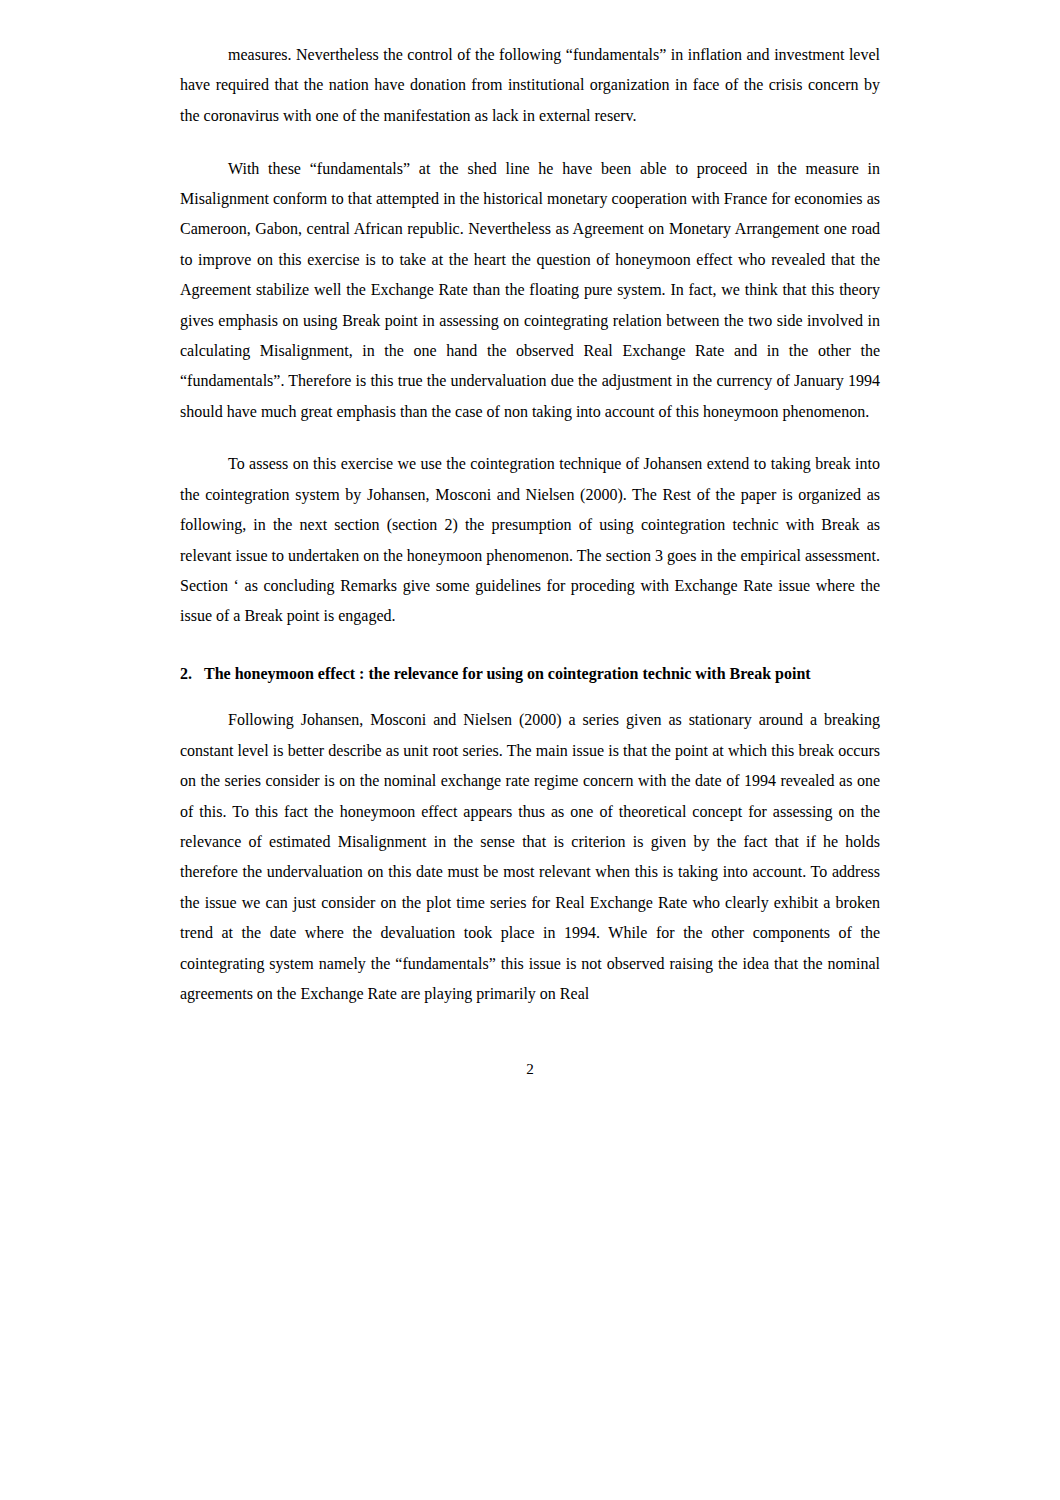measures. Nevertheless the control of the following “fundamentals” in inflation and investment level have required that the nation have donation from institutional organization in face of the crisis concern by the coronavirus with one of the manifestation as lack in external reserv.
With these “fundamentals” at the shed line he have been able to proceed in the measure in Misalignment conform to that attempted in the historical monetary cooperation with France for economies as Cameroon, Gabon, central African republic. Nevertheless as Agreement on Monetary Arrangement one road to improve on this exercise is to take at the heart the question of honeymoon effect who revealed that the Agreement stabilize well the Exchange Rate than the floating pure system. In fact, we think that this theory gives emphasis on using Break point in assessing on cointegrating relation between the two side involved in calculating Misalignment, in the one hand the observed Real Exchange Rate and in the other the “fundamentals”. Therefore is this true the undervaluation due the adjustment in the currency of January 1994 should have much great emphasis than the case of non taking into account of this honeymoon phenomenon.
To assess on this exercise we use the cointegration technique of Johansen extend to taking break into the cointegration system by Johansen, Mosconi and Nielsen (2000). The Rest of the paper is organized as following, in the next section (section 2) the presumption of using cointegration technic with Break as relevant issue to undertaken on the honeymoon phenomenon. The section 3 goes in the empirical assessment. Section ‘ as concluding Remarks give some guidelines for proceding with Exchange Rate issue where the issue of a Break point is engaged.
2. The honeymoon effect : the relevance for using on cointegration technic with Break point
Following Johansen, Mosconi and Nielsen (2000) a series given as stationary around a breaking constant level is better describe as unit root series. The main issue is that the point at which this break occurs on the series consider is on the nominal exchange rate regime concern with the date of 1994 revealed as one of this. To this fact the honeymoon effect appears thus as one of theoretical concept for assessing on the relevance of estimated Misalignment in the sense that is criterion is given by the fact that if he holds therefore the undervaluation on this date must be most relevant when this is taking into account. To address the issue we can just consider on the plot time series for Real Exchange Rate who clearly exhibit a broken trend at the date where the devaluation took place in 1994. While for the other components of the cointegrating system namely the “fundamentals” this issue is not observed raising the idea that the nominal agreements on the Exchange Rate are playing primarily on Real
2